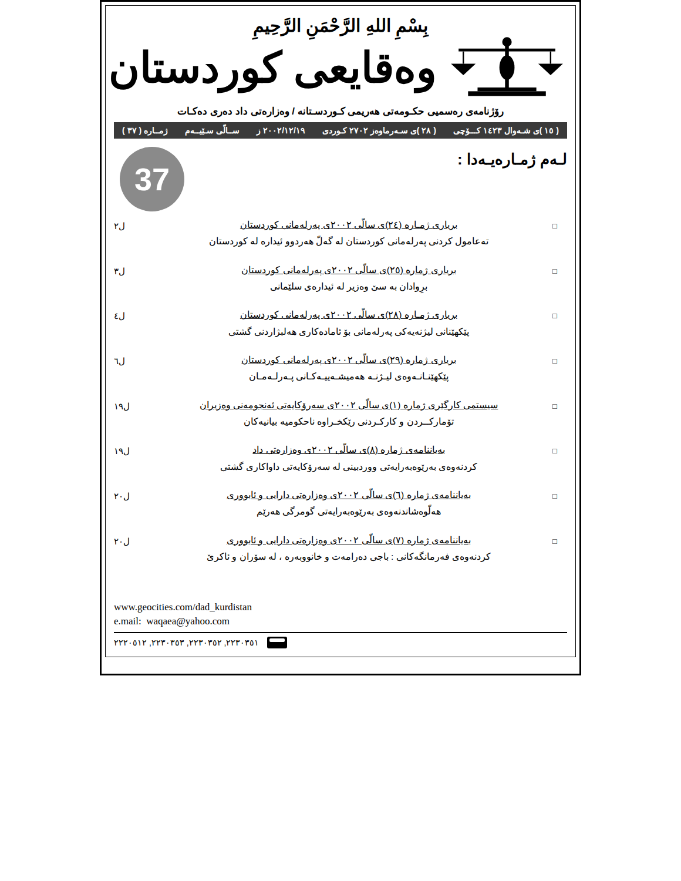بِسْمِ اللهِ الرَّحْمَنِ الرَّحِيمِ
وەقایعی کوردستان
رۆژنامەی رەسمیی حکـومەتی هەریمی کـوردسـتانە / وەزارەتی داد دەری دەکـات
( ١٥ )ی شـەوال ١٤٢٣ کـــۆچی ( ٢٨ )ی سـەرماوەز ٢٧٠٢ کـوردی ٢٠٠٢/١٢/١٩ ز ســالّی سـێیــەم ژمــارە ( ٣٧ )
لـەم ژمـارەیـەدا :
37
□
بریاری ژمـارە (٢٤)ی سالّی ٢٠٠٢ی پەرلەمانی کوردستان تەعامول کردنی پەرلەمانی کوردستان لە گەلّ هەردوو ئیدارە لە کوردستان
ل٢
□
بریاری ژمارە (٢٥)ی سالّی ٢٠٠٢ی پەرلەمانی کوردستان برِوادان بە سێ وەزیر لە ئیدارەی سلێمانی
ل٣
□
بریاری ژمـارە (٢٨)ی سالّی ٢٠٠٢ی پەرلەمانی کوردستان پێکهێنانی لیژنەیەکی پەرلەمانی بۆ ئامادەکاری هەلبژاردنی گشتی
ل٤
□
بریاری ژمارە (٢٩)ی سالّی ٢٠٠٢ی پەرلەمانی کوردستان پێکهێنـانـەوەی لیـژنـە هەمیشـەییـەکـانی پـەرلـەمـان
ل٦
□
سیستمی کارگێری ژمارە (١)ی سالّی ٢٠٠٢ی سەرۆکایەتی ئەنجومەنی وەزیران تۆمارکــردن و کارکـردنی رێکخـراوە ناحکومیە بیانیەکان
ل١٩
□
بەیاننامەی ژمارە (٨)ی سالّی ٢٠٠٢ی وەزارەتی داد کردنەوەی بەرێوەبەرایەتی ووردبینی لە سەرۆکایەتی داواکاری گشتی
ل١٩
□
بەیاننامەی ژمارە (٦)ی سالّی ٢٠٠٢ی وەزارەتی دارایی و ئابووری هەلّوەشاندنەوەی بەرێوەبەرایەتی گومرگی هەرێم
ل٢٠
□
بەیاننامەی ژمارە (٧)ی سالّی ٢٠٠٢ی وەزارەتی دارایی و ئابووری کردنەوەی فەرمانگەکانی : باجی دەرامەت و خانووبەرە ، لە سۆران و ئاکرێ
ل٢٠
www.geocities.com/dad_kurdistan
e.mail: waqaea@yahoo.com
٢٢٣٠٣٥١, ٢٢٣٠٣٥٢, ٢٢٣٠٣٥٣, ٢٢٢٠٥١٢